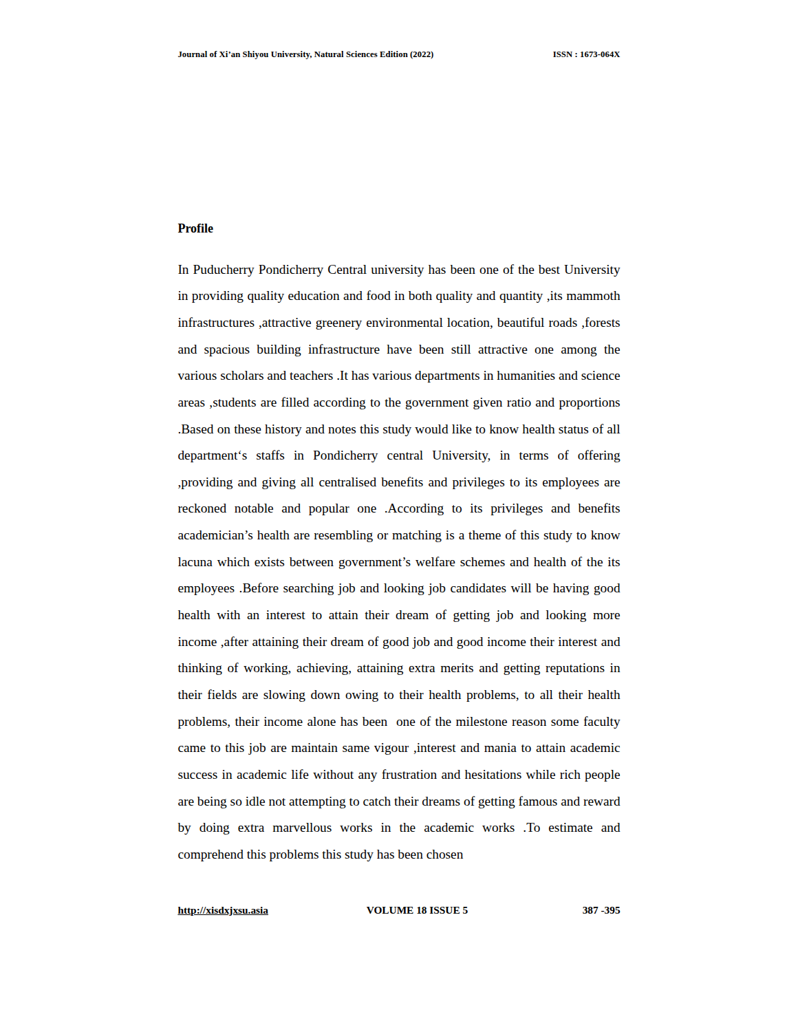Journal of Xi’an Shiyou University, Natural Sciences Edition (2022)
ISSN : 1673-064X
Profile
In Puducherry Pondicherry Central university has been one of the best University in providing quality education and food in both quality and quantity ,its mammoth infrastructures ,attractive greenery environmental location, beautiful roads ,forests and spacious building infrastructure have been still attractive one among the various scholars and teachers .It has various departments in humanities and science areas ,students are filled according to the government given ratio and proportions .Based on these history and notes this study would like to know health status of all department‘s staffs in Pondicherry central University, in terms of offering ,providing and giving all centralised benefits and privileges to its employees are reckoned notable and popular one .According to its privileges and benefits academician’s health are resembling or matching is a theme of this study to know lacuna which exists between government’s welfare schemes and health of the its employees .Before searching job and looking job candidates will be having good health with an interest to attain their dream of getting job and looking more income ,after attaining their dream of good job and good income their interest and thinking of working, achieving, attaining extra merits and getting reputations in their fields are slowing down owing to their health problems, to all their health problems, their income alone has been one of the milestone reason some faculty came to this job are maintain same vigour ,interest and mania to attain academic success in academic life without any frustration and hesitations while rich people are being so idle not attempting to catch their dreams of getting famous and reward by doing extra marvellous works in the academic works .To estimate and comprehend this problems this study has been chosen
http://xisdxjxsu.asia
VOLUME 18 ISSUE 5
387 -395